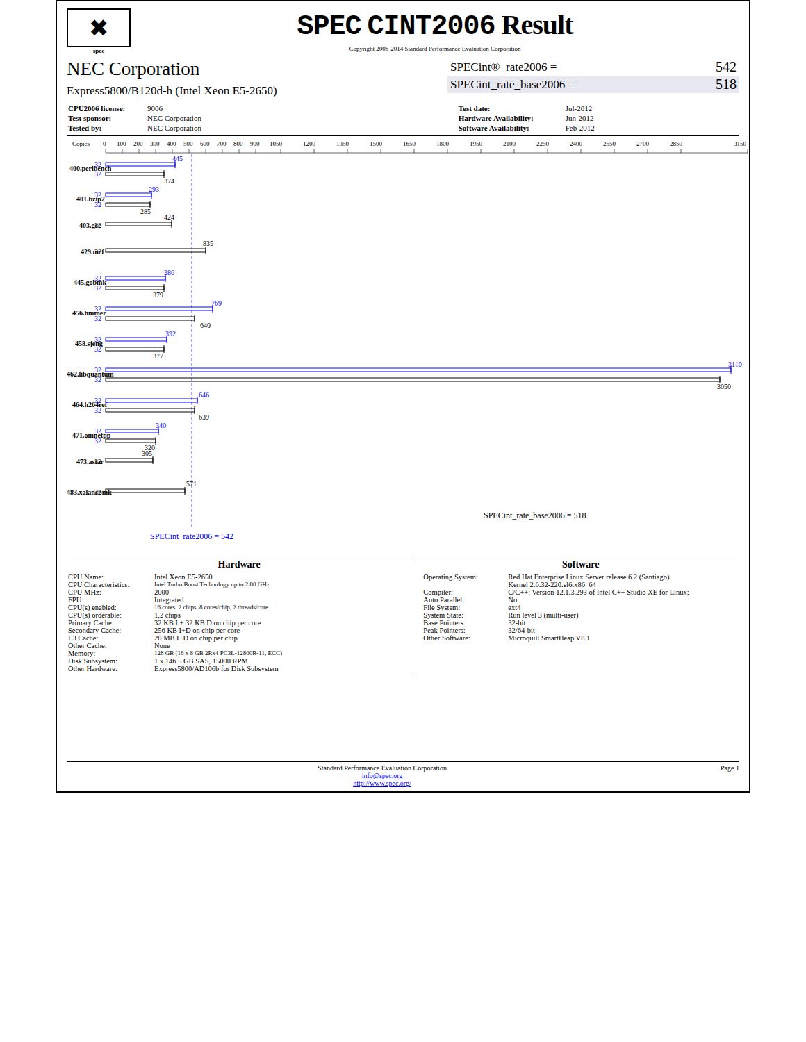spec
SPEC CINT2006 Result
Copyright 2006-2014 Standard Performance Evaluation Corporation
NEC Corporation
Express5800/B120d-h (Intel Xeon E5-2650)
| SPECint®_rate2006 = | 542 |
| SPECint_rate_base2006 = | 518 |
| CPU2006 license: | 9006 | Test date: | Jul-2012 |
| Test sponsor: | NEC Corporation | Hardware Availability: | Jun-2012 |
| Tested by: | NEC Corporation | Software Availability: | Feb-2012 |
Copies 0 100 200 300 400 500 600 700 800 900 1050 1200 1350 1500 1650 1800 1950 2100 2250 2400 2550 2700 2850 3150 400.perlbench 32 32 445 374 401.bzip2 32 32 293 285 403.gcc 32 424 429.mcf 32 835 445.gobmk 32 32 386 379 456.hmmer 32 32 769 640 458.sjeng 32 32 392 377 462.libquantum 32 32 3110 3050 464.h264ref 32 32 646 639 471.omnetpp 32 32 340 320 473.astar 32 305 483.xalancbmk 32 571 SPECint_rate_base2006 = 518 SPECint_rate2006 = 542
Hardware
| CPU Name: | Intel Xeon E5-2650 |
| CPU Characteristics: | Intel Turbo Boost Technology up to 2.80 GHz |
| CPU MHz: | 2000 |
| FPU: | Integrated |
| CPU(s) enabled: | 16 cores, 2 chips, 8 cores/chip, 2 threads/core |
| CPU(s) orderable: | 1,2 chips |
| Primary Cache: | 32 KB I + 32 KB D on chip per core |
| Secondary Cache: | 256 KB I+D on chip per core |
| L3 Cache: | 20 MB I+D on chip per chip |
| Other Cache: | None |
| Memory: | 128 GB (16 x 8 GB 2Rx4 PC3L-12800R-11, ECC) |
| Disk Subsystem: | 1 x 146.5 GB SAS, 15000 RPM |
| Other Hardware: | Express5800/AD106b for Disk Subsystem |
Software
| Operating System: | Red Hat Enterprise Linux Server release 6.2 (Santiago) Kernel 2.6.32-220.el6.x86_64 |
| Compiler: | C/C++: Version 12.1.3.293 of Intel C++ Studio XE for Linux; |
| Auto Parallel: | No |
| File System: | ext4 |
| System State: | Run level 3 (multi-user) |
| Base Pointers: | 32-bit |
| Peak Pointers: | 32/64-bit |
| Other Software: | Microquill SmartHeap V8.1 |
Standard Performance Evaluation Corporation
info@spec.org
http://www.spec.org/
Page 1